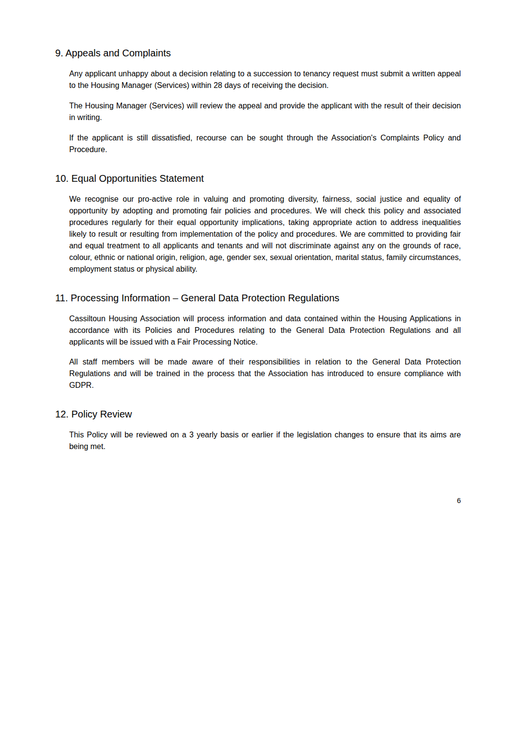9. Appeals and Complaints
Any applicant unhappy about a decision relating to a succession to tenancy request must submit a written appeal to the Housing Manager (Services) within 28 days of receiving the decision.
The Housing Manager (Services) will review the appeal and provide the applicant with the result of their decision in writing.
If the applicant is still dissatisfied, recourse can be sought through the Association's Complaints Policy and Procedure.
10. Equal Opportunities Statement
We recognise our pro-active role in valuing and promoting diversity, fairness, social justice and equality of opportunity by adopting and promoting fair policies and procedures. We will check this policy and associated procedures regularly for their equal opportunity implications, taking appropriate action to address inequalities likely to result or resulting from implementation of the policy and procedures. We are committed to providing fair and equal treatment to all applicants and tenants and will not discriminate against any on the grounds of race, colour, ethnic or national origin, religion, age, gender sex, sexual orientation, marital status, family circumstances, employment status or physical ability.
11. Processing Information – General Data Protection Regulations
Cassiltoun Housing Association will process information and data contained within the Housing Applications in accordance with its Policies and Procedures relating to the General Data Protection Regulations and all applicants will be issued with a Fair Processing Notice.
All staff members will be made aware of their responsibilities in relation to the General Data Protection Regulations and will be trained in the process that the Association has introduced to ensure compliance with GDPR.
12. Policy Review
This Policy will be reviewed on a 3 yearly basis or earlier if the legislation changes to ensure that its aims are being met.
6